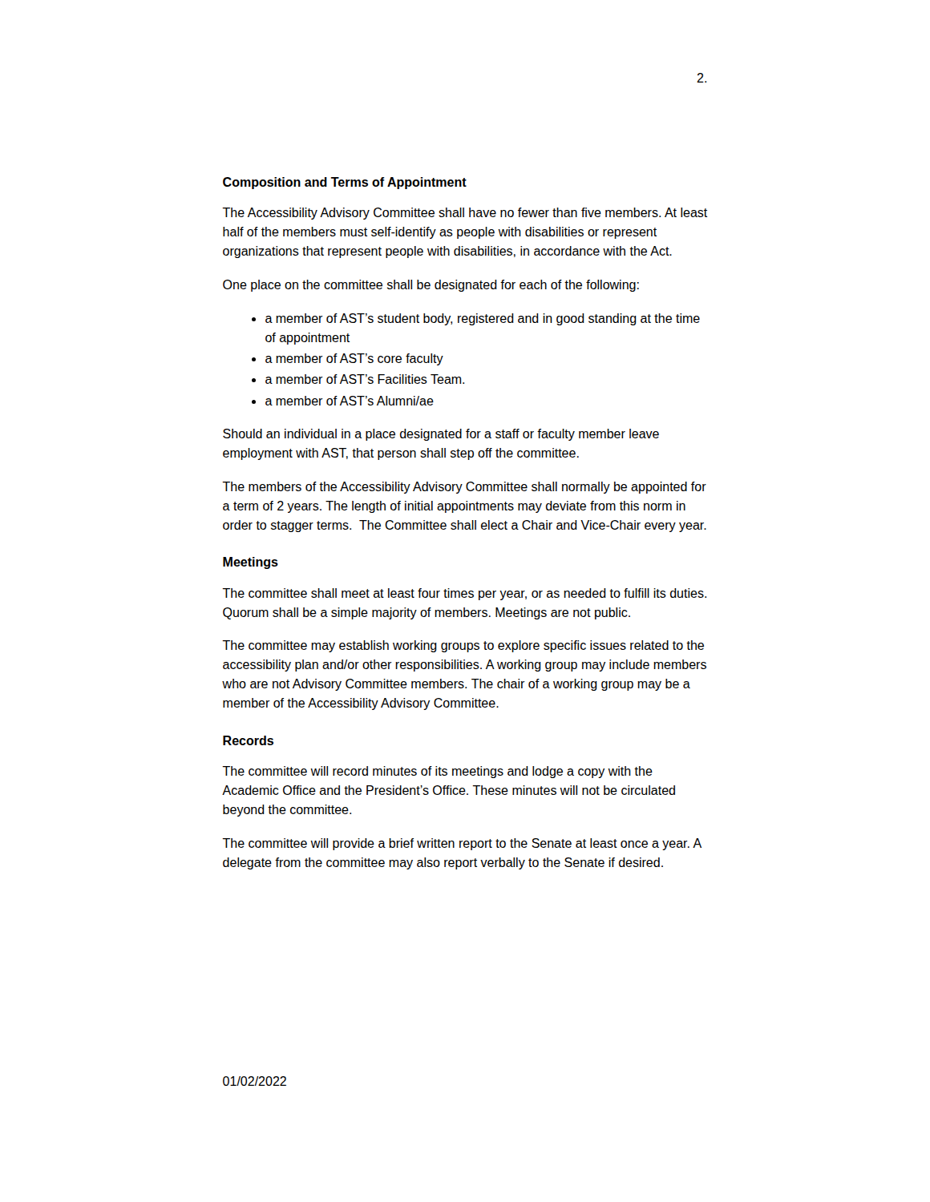2.
Composition and Terms of Appointment
The Accessibility Advisory Committee shall have no fewer than five members. At least half of the members must self-identify as people with disabilities or represent organizations that represent people with disabilities, in accordance with the Act.
One place on the committee shall be designated for each of the following:
a member of AST’s student body, registered and in good standing at the time of appointment
a member of AST’s core faculty
a member of AST’s Facilities Team.
a member of AST’s Alumni/ae
Should an individual in a place designated for a staff or faculty member leave employment with AST, that person shall step off the committee.
The members of the Accessibility Advisory Committee shall normally be appointed for a term of 2 years. The length of initial appointments may deviate from this norm in order to stagger terms. The Committee shall elect a Chair and Vice-Chair every year.
Meetings
The committee shall meet at least four times per year, or as needed to fulfill its duties. Quorum shall be a simple majority of members. Meetings are not public.
The committee may establish working groups to explore specific issues related to the accessibility plan and/or other responsibilities. A working group may include members who are not Advisory Committee members. The chair of a working group may be a member of the Accessibility Advisory Committee.
Records
The committee will record minutes of its meetings and lodge a copy with the Academic Office and the President’s Office. These minutes will not be circulated beyond the committee.
The committee will provide a brief written report to the Senate at least once a year. A delegate from the committee may also report verbally to the Senate if desired.
01/02/2022